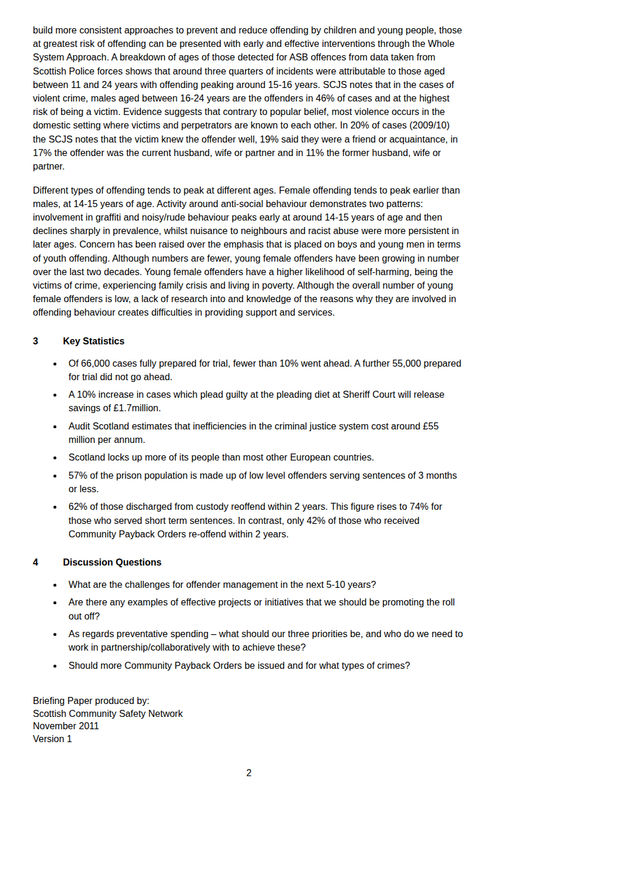build more consistent approaches to prevent and reduce offending by children and young people, those at greatest risk of offending can be presented with early and effective interventions through the Whole System Approach. A breakdown of ages of those detected for ASB offences from data taken from Scottish Police forces shows that around three quarters of incidents were attributable to those aged between 11 and 24 years with offending peaking around 15-16 years. SCJS notes that in the cases of violent crime, males aged between 16-24 years are the offenders in 46% of cases and at the highest risk of being a victim. Evidence suggests that contrary to popular belief, most violence occurs in the domestic setting where victims and perpetrators are known to each other. In 20% of cases (2009/10) the SCJS notes that the victim knew the offender well, 19% said they were a friend or acquaintance, in 17% the offender was the current husband, wife or partner and in 11% the former husband, wife or partner.
Different types of offending tends to peak at different ages. Female offending tends to peak earlier than males, at 14-15 years of age. Activity around anti-social behaviour demonstrates two patterns: involvement in graffiti and noisy/rude behaviour peaks early at around 14-15 years of age and then declines sharply in prevalence, whilst nuisance to neighbours and racist abuse were more persistent in later ages. Concern has been raised over the emphasis that is placed on boys and young men in terms of youth offending. Although numbers are fewer, young female offenders have been growing in number over the last two decades. Young female offenders have a higher likelihood of self-harming, being the victims of crime, experiencing family crisis and living in poverty. Although the overall number of young female offenders is low, a lack of research into and knowledge of the reasons why they are involved in offending behaviour creates difficulties in providing support and services.
3 Key Statistics
Of 66,000 cases fully prepared for trial, fewer than 10% went ahead. A further 55,000 prepared for trial did not go ahead.
A 10% increase in cases which plead guilty at the pleading diet at Sheriff Court will release savings of £1.7million.
Audit Scotland estimates that inefficiencies in the criminal justice system cost around £55 million per annum.
Scotland locks up more of its people than most other European countries.
57% of the prison population is made up of low level offenders serving sentences of 3 months or less.
62% of those discharged from custody reoffend within 2 years. This figure rises to 74% for those who served short term sentences. In contrast, only 42% of those who received Community Payback Orders re-offend within 2 years.
4 Discussion Questions
What are the challenges for offender management in the next 5-10 years?
Are there any examples of effective projects or initiatives that we should be promoting the roll out off?
As regards preventative spending – what should our three priorities be, and who do we need to work in partnership/collaboratively with to achieve these?
Should more Community Payback Orders be issued and for what types of crimes?
Briefing Paper produced by:
Scottish Community Safety Network
November 2011
Version 1
2